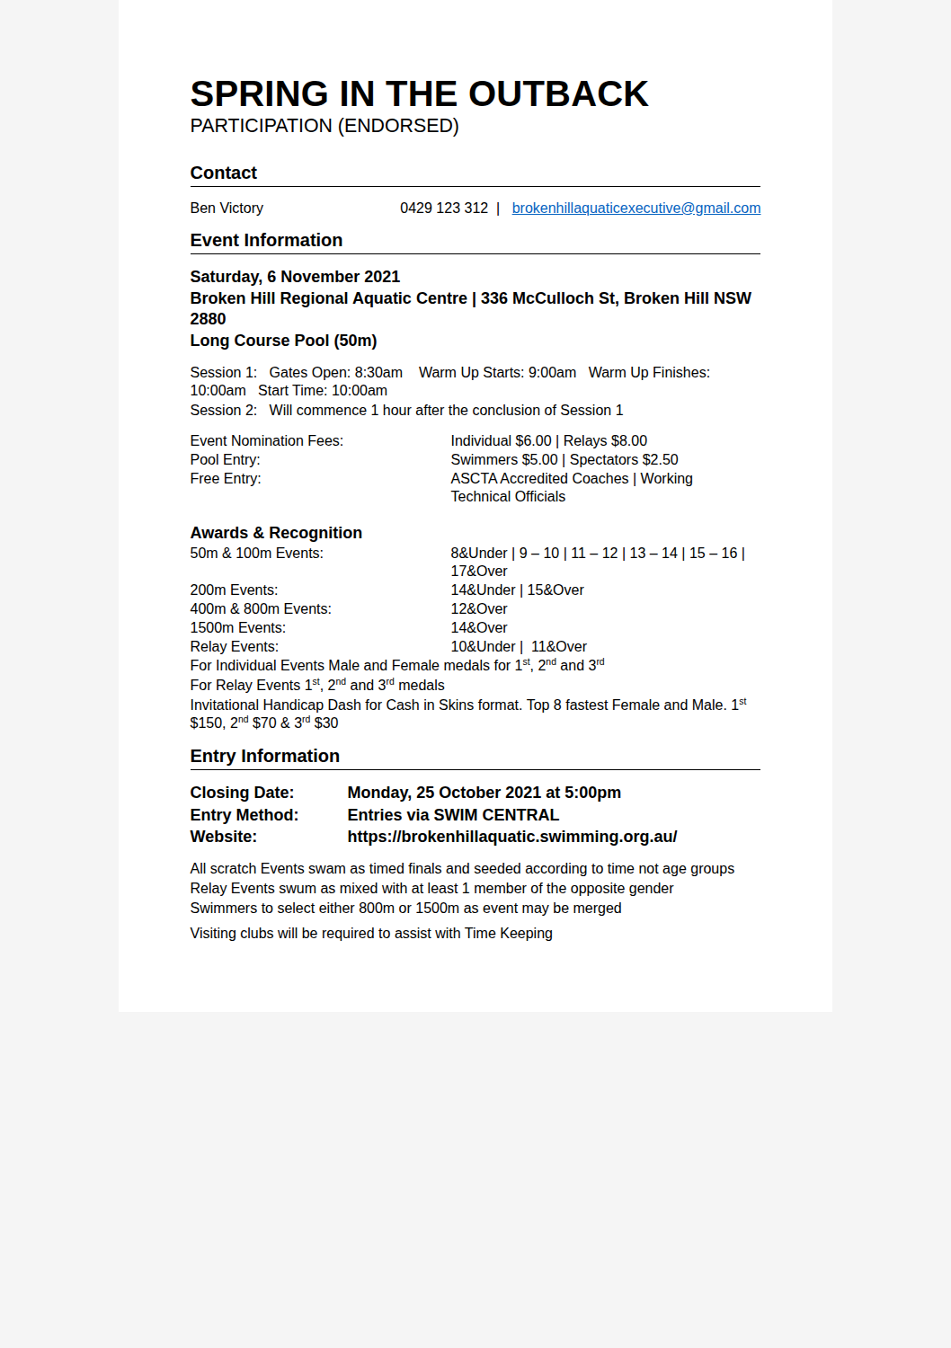SPRING IN THE OUTBACK
PARTICIPATION (ENDORSED)
Contact
| Ben Victory | 0429 123 312 / | brokenhillaquaticexecutive@gmail.com |
Event Information
Saturday, 6 November 2021
Broken Hill Regional Aquatic Centre | 336 McCulloch St, Broken Hill NSW 2880
Long Course Pool (50m)
Session 1: Gates Open: 8:30am Warm Up Starts: 9:00am Warm Up Finishes: 10:00am Start Time: 10:00am
Session 2: Will commence 1 hour after the conclusion of Session 1
| Event Nomination Fees: | Individual $6.00 / Relays $8.00 |
| Pool Entry: | Swimmers $5.00 / Spectators $2.50 |
| Free Entry: | ASCTA Accredited Coaches / Working Technical Officials |
Awards & Recognition
| 50m & 100m Events: | 8&Under / 9 – 10 / 11 – 12 / 13 – 14 / 15 – 16 / 17&Over |
| 200m Events: | 14&Under / 15&Over |
| 400m & 800m Events: | 12&Over |
| 1500m Events: | 14&Over |
| Relay Events: | 10&Under / 11&Over |
For Individual Events Male and Female medals for 1st, 2nd and 3rd
For Relay Events 1st, 2nd and 3rd medals
Invitational Handicap Dash for Cash in Skins format. Top 8 fastest Female and Male. 1st $150, 2nd $70 & 3rd $30
Entry Information
| Closing Date: | Monday, 25 October 2021 at 5:00pm |
| Entry Method: | Entries via SWIM CENTRAL |
| Website: | https://brokenhillaquatic.swimming.org.au/ |
All scratch Events swam as timed finals and seeded according to time not age groups
Relay Events swum as mixed with at least 1 member of the opposite gender
Swimmers to select either 800m or 1500m as event may be merged
Visiting clubs will be required to assist with Time Keeping